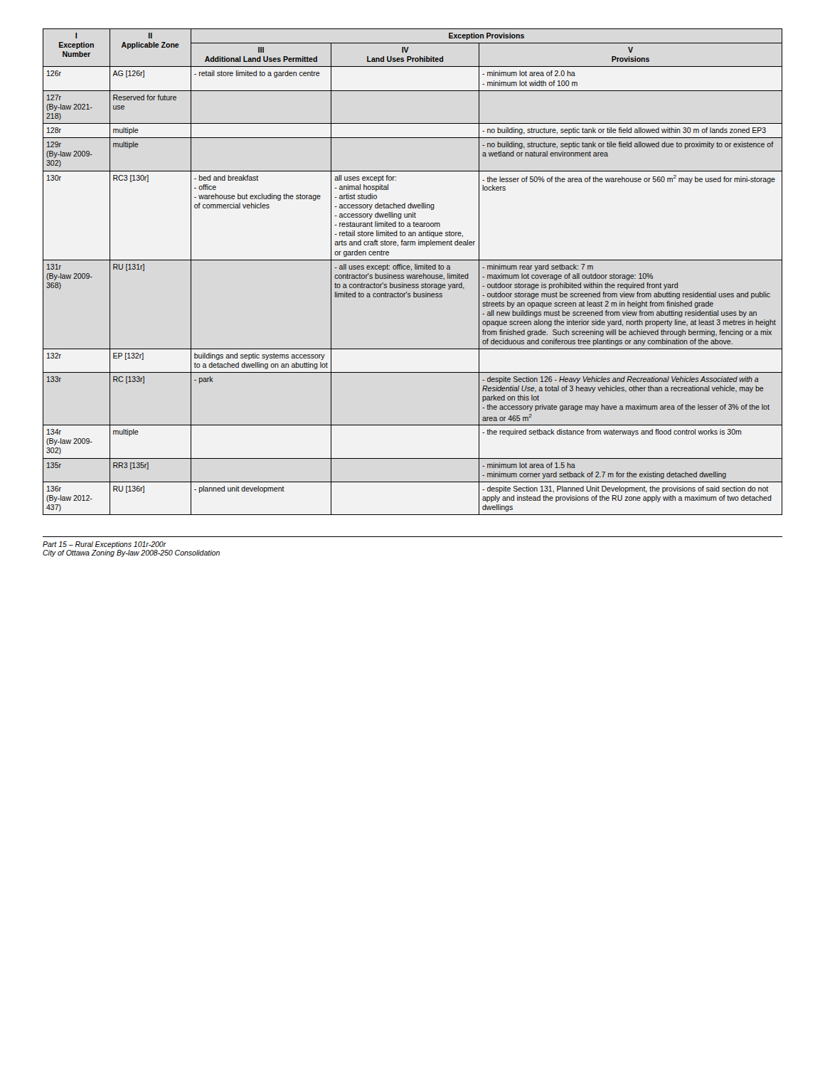| I Exception Number | II Applicable Zone | Exception Provisions |
| --- | --- | --- |
| III Additional Land Uses Permitted | IV Land Uses Prohibited | V Provisions |
| 126r | AG [126r] | - retail store limited to a garden centre | | - minimum lot area of 2.0 ha - minimum lot width of 100 m |
| 127r (By-law 2021-218) | Reserved for future use | | | |
| 128r | multiple | | | - no building, structure, septic tank or tile field allowed within 30 m of lands zoned EP3 |
| 129r (By-law 2009-302) | multiple | | | - no building, structure, septic tank or tile field allowed due to proximity to or existence of a wetland or natural environment area |
| 130r | RC3 [130r] | - bed and breakfast - office - warehouse but excluding the storage of commercial vehicles | all uses except for: - animal hospital - artist studio - accessory detached dwelling - accessory dwelling unit - restaurant limited to a tearoom - retail store limited to an antique store, arts and craft store, farm implement dealer or garden centre | - the lesser of 50% of the area of the warehouse or 560 m 2 may be used for mini-storage lockers |
| 131r (By-law 2009-368) | RU [131r] | | - all uses except: office, limited to a contractor's business warehouse, limited to a contractor's business storage yard, limited to a contractor's business | - minimum rear yard setback: 7 m - maximum lot coverage of all outdoor storage: 10% - outdoor storage is prohibited within the required front yard - outdoor storage must be screened from view from abutting residential uses and public streets by an opaque screen at least 2 m in height from finished grade - all new buildings must be screened from view from abutting residential uses by an opaque screen along the interior side yard, north property line, at least 3 metres in height from finished grade. Such screening will be achieved through berming, fencing or a mix of deciduous and coniferous tree plantings or any combination of the above. |
| 132r | EP [132r] | buildings and septic systems accessory to a detached dwelling on an abutting lot | | |
| 133r | RC [133r] | - park | | - despite Section 126 - Heavy Vehicles and Recreational Vehicles Associated with a Residential Use , a total of 3 heavy vehicles, other than a recreational vehicle, may be parked on this lot - the accessory private garage may have a maximum area of the lesser of 3% of the lot area or 465 m 2 |
| 134r (By-law 2009-302) | multiple | | | - the required setback distance from waterways and flood control works is 30m |
| 135r | RR3 [135r] | | | - minimum lot area of 1.5 ha - minimum corner yard setback of 2.7 m for the existing detached dwelling |
| 136r (By-law 2012-437) | RU [136r] | - planned unit development | | - despite Section 131, Planned Unit Development, the provisions of said section do not apply and instead the provisions of the RU zone apply with a maximum of two detached dwellings |
Part 15 – Rural Exceptions 101r-200r
City of Ottawa Zoning By-law 2008-250 Consolidation